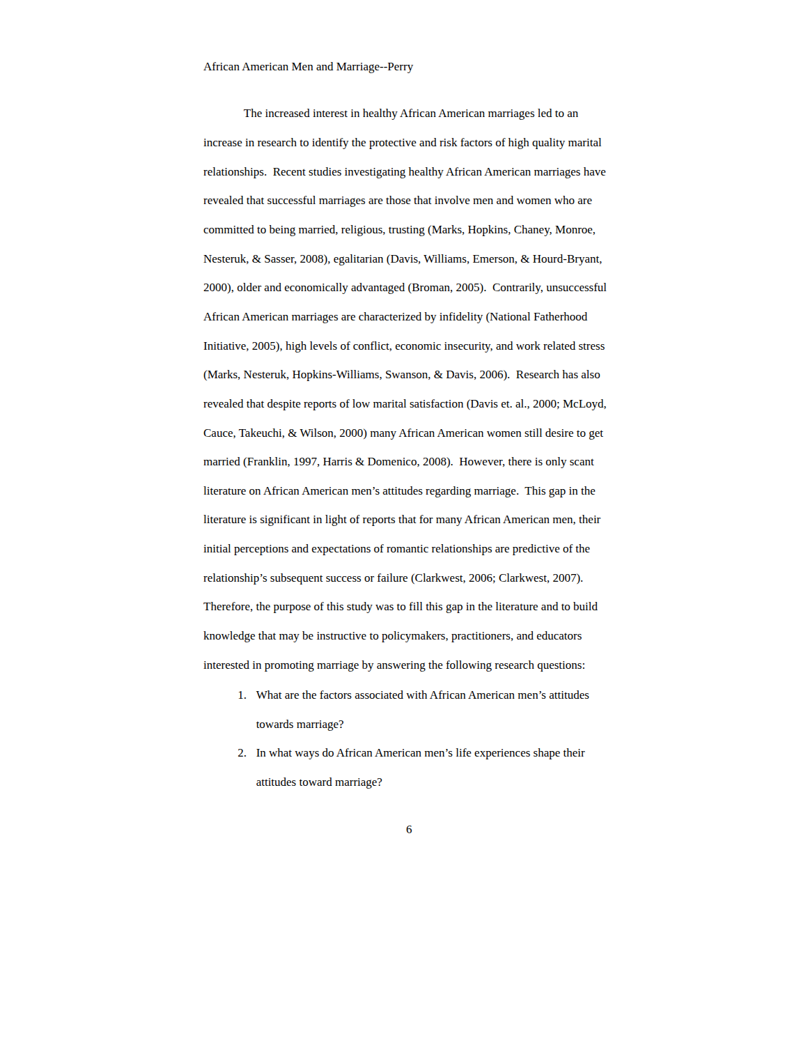African American Men and Marriage--Perry
The increased interest in healthy African American marriages led to an increase in research to identify the protective and risk factors of high quality marital relationships. Recent studies investigating healthy African American marriages have revealed that successful marriages are those that involve men and women who are committed to being married, religious, trusting (Marks, Hopkins, Chaney, Monroe, Nesteruk, & Sasser, 2008), egalitarian (Davis, Williams, Emerson, & Hourd-Bryant, 2000), older and economically advantaged (Broman, 2005). Contrarily, unsuccessful African American marriages are characterized by infidelity (National Fatherhood Initiative, 2005), high levels of conflict, economic insecurity, and work related stress (Marks, Nesteruk, Hopkins-Williams, Swanson, & Davis, 2006). Research has also revealed that despite reports of low marital satisfaction (Davis et. al., 2000; McLoyd, Cauce, Takeuchi, & Wilson, 2000) many African American women still desire to get married (Franklin, 1997, Harris & Domenico, 2008). However, there is only scant literature on African American men’s attitudes regarding marriage. This gap in the literature is significant in light of reports that for many African American men, their initial perceptions and expectations of romantic relationships are predictive of the relationship’s subsequent success or failure (Clarkwest, 2006; Clarkwest, 2007). Therefore, the purpose of this study was to fill this gap in the literature and to build knowledge that may be instructive to policymakers, practitioners, and educators interested in promoting marriage by answering the following research questions:
What are the factors associated with African American men’s attitudes towards marriage?
In what ways do African American men’s life experiences shape their attitudes toward marriage?
6